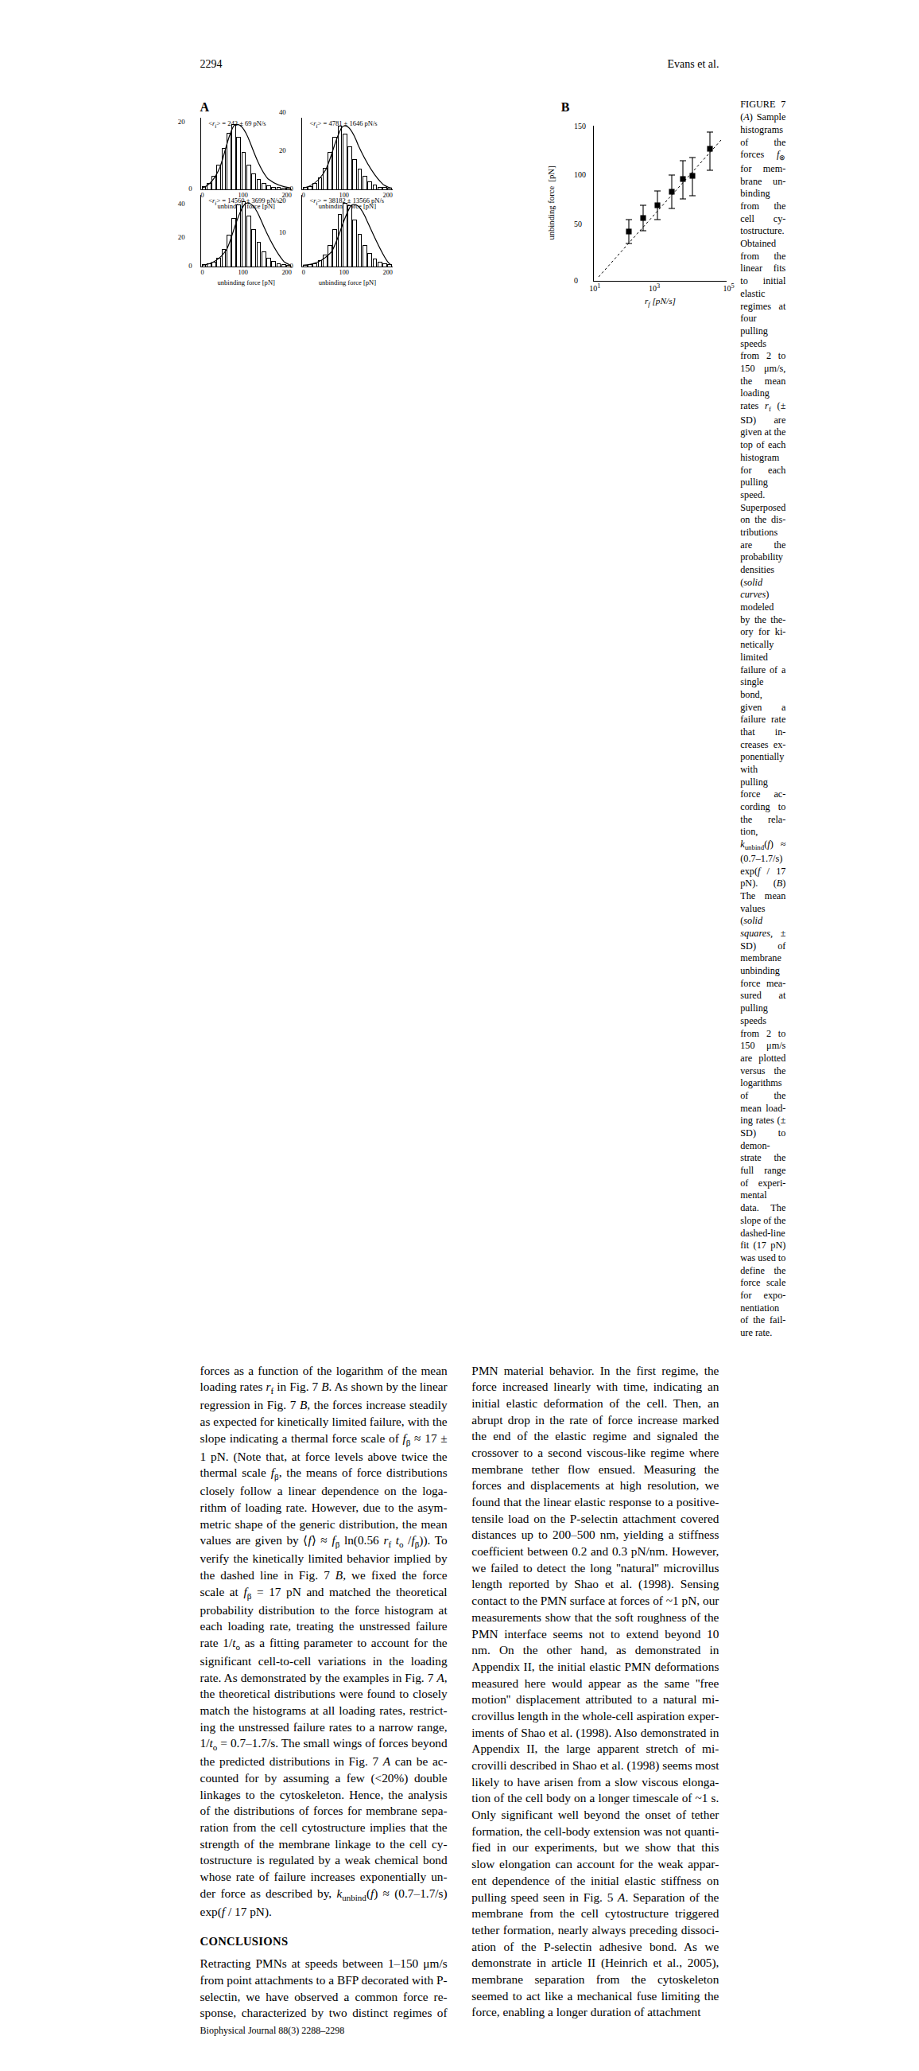2294 Evans et al.
A
20 0 <rf> = 242 ± 69 pN/s
0100200
unbinding force [pN]
40 20 0 <rf> = 4781 ± 1646 pN/s
0100200
unbinding force [pN]
40 20 0 <rf> = 14560 ± 3699 pN/s
0100200
unbinding force [pN]
20 10 0 <rf> = 38182 ± 13566 pN/s
0100200
unbinding force [pN]
B
unbinding force [pN] 150 100 50 0 101 103 105 rf [pN/s]
FIGURE 7 (A) Sample histograms of the forces f⊗ for membrane unbinding from the cell cytostructure. Obtained from the linear fits to initial elastic regimes at four pulling speeds from 2 to 150 μm/s, the mean loading rates rf (± SD) are given at the top of each histogram for each pulling speed. Superposed on the distributions are the probability densities (solid curves) modeled by the theory for kinetically limited failure of a single bond, given a failure rate that increases exponentially with pulling force according to the relation, kunbind(f) ≈ (0.7–1.7/s) exp(f / 17 pN). (B) The mean values (solid squares, ± SD) of membrane unbinding force measured at pulling speeds from 2 to 150 μm/s are plotted versus the logarithms of the mean loading rates (± SD) to demonstrate the full range of experimental data. The slope of the dashed-line fit (17 pN) was used to define the force scale for exponentiation of the failure rate.
forces as a function of the logarithm of the mean loading rates rf in Fig. 7 B. As shown by the linear regression in Fig. 7 B, the forces increase steadily as expected for kinetically limited failure, with the slope indicating a thermal force scale of fβ ≈ 17 ± 1 pN. (Note that, at force levels above twice the thermal scale fβ, the means of force distributions closely follow a linear dependence on the logarithm of loading rate. However, due to the asymmetric shape of the generic distribution, the mean values are given by ⟨f⟩ ≈ fβ ln(0.56 rf to /fβ)). To verify the kinetically limited behavior implied by the dashed line in Fig. 7 B, we fixed the force scale at fβ = 17 pN and matched the theoretical probability distribution to the force histogram at each loading rate, treating the unstressed failure rate 1/to as a fitting parameter to account for the significant cell-to-cell variations in the loading rate. As demonstrated by the examples in Fig. 7 A, the theoretical distributions were found to closely match the histograms at all loading rates, restricting the unstressed failure rates to a narrow range, 1/to = 0.7–1.7/s. The small wings of forces beyond the predicted distributions in Fig. 7 A can be accounted for by assuming a few (<20%) double linkages to the cytoskeleton. Hence, the analysis of the distributions of forces for membrane separation from the cell cytostructure implies that the strength of the membrane linkage to the cell cytostructure is regulated by a weak chemical bond whose rate of failure increases exponentially under force as described by, kunbind(f) ≈ (0.7–1.7/s) exp(f / 17 pN).
CONCLUSIONS
Retracting PMNs at speeds between 1–150 μm/s from point attachments to a BFP decorated with P-selectin, we have observed a common force response, characterized by two distinct regimes of PMN material behavior. In the first regime, the force increased linearly with time, indicating an initial elastic deformation of the cell. Then, an abrupt drop in the rate of force increase marked the end of the elastic regime and signaled the crossover to a second viscous-like regime where membrane tether flow ensued. Measuring the forces and displacements at high resolution, we found that the linear elastic response to a positive-tensile load on the P-selectin attachment covered distances up to 200–500 nm, yielding a stiffness coefficient between 0.2 and 0.3 pN/nm. However, we failed to detect the long ''natural'' microvillus length reported by Shao et al. (1998). Sensing contact to the PMN surface at forces of ~1 pN, our measurements show that the soft roughness of the PMN interface seems not to extend beyond 10 nm. On the other hand, as demonstrated in Appendix II, the initial elastic PMN deformations measured here would appear as the same ''free motion'' displacement attributed to a natural microvillus length in the whole-cell aspiration experiments of Shao et al. (1998). Also demonstrated in Appendix II, the large apparent stretch of microvilli described in Shao et al. (1998) seems most likely to have arisen from a slow viscous elongation of the cell body on a longer timescale of ~1 s. Only significant well beyond the onset of tether formation, the cell-body extension was not quantified in our experiments, but we show that this slow elongation can account for the weak apparent dependence of the initial elastic stiffness on pulling speed seen in Fig. 5 A. Separation of the membrane from the cell cytostructure triggered tether formation, nearly always preceding dissociation of the P-selectin adhesive bond. As we demonstrate in article II (Heinrich et al., 2005), membrane separation from the cytoskeleton seemed to act like a mechanical fuse limiting the force, enabling a longer duration of attachment
Biophysical Journal 88(3) 2288–2298